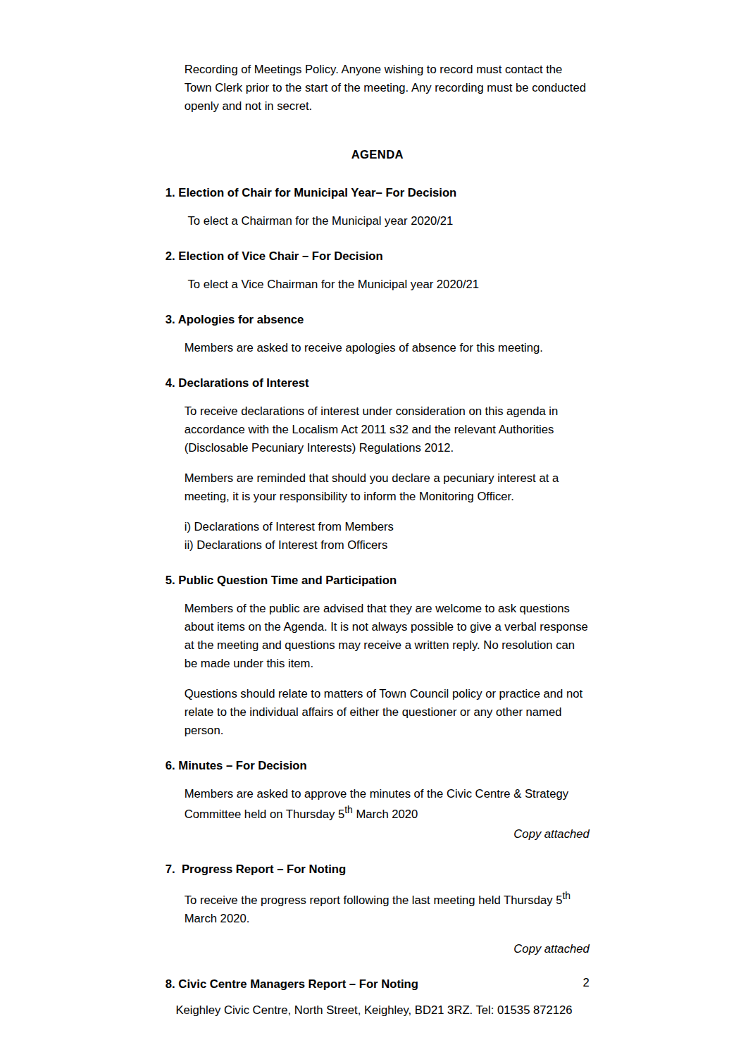Recording of Meetings Policy. Anyone wishing to record must contact the Town Clerk prior to the start of the meeting. Any recording must be conducted openly and not in secret.
AGENDA
1. Election of Chair for Municipal Year– For Decision
To elect a Chairman for the Municipal year 2020/21
2. Election of Vice Chair – For Decision
To elect a Vice Chairman for the Municipal year 2020/21
3. Apologies for absence
Members are asked to receive apologies of absence for this meeting.
4. Declarations of Interest
To receive declarations of interest under consideration on this agenda in accordance with the Localism Act 2011 s32 and the relevant Authorities (Disclosable Pecuniary Interests) Regulations 2012.
Members are reminded that should you declare a pecuniary interest at a meeting, it is your responsibility to inform the Monitoring Officer.
i) Declarations of Interest from Members
ii) Declarations of Interest from Officers
5. Public Question Time and Participation
Members of the public are advised that they are welcome to ask questions about items on the Agenda. It is not always possible to give a verbal response at the meeting and questions may receive a written reply. No resolution can be made under this item.
Questions should relate to matters of Town Council policy or practice and not relate to the individual affairs of either the questioner or any other named person.
6. Minutes – For Decision
Members are asked to approve the minutes of the Civic Centre & Strategy Committee held on Thursday 5th March 2020
Copy attached
7. Progress Report – For Noting
To receive the progress report following the last meeting held Thursday 5th March 2020.
Copy attached
8. Civic Centre Managers Report – For Noting
2
Keighley Civic Centre, North Street, Keighley, BD21 3RZ. Tel: 01535 872126